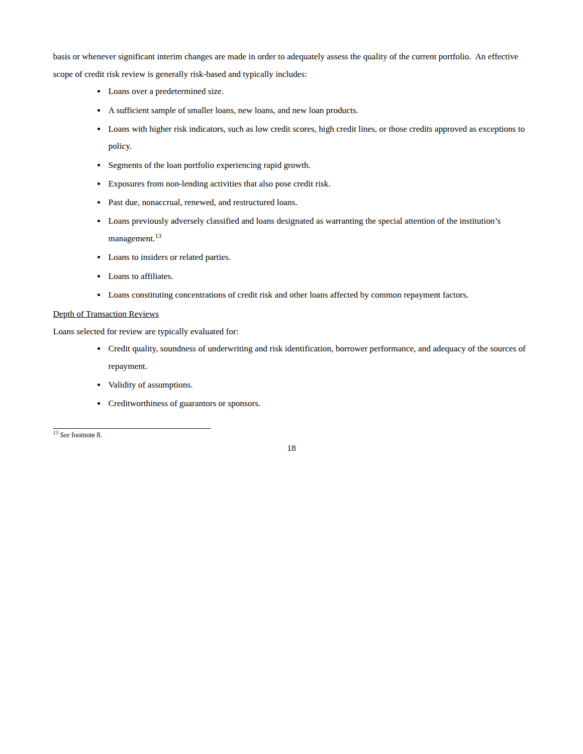basis or whenever significant interim changes are made in order to adequately assess the quality of the current portfolio. An effective scope of credit risk review is generally risk-based and typically includes:
Loans over a predetermined size.
A sufficient sample of smaller loans, new loans, and new loan products.
Loans with higher risk indicators, such as low credit scores, high credit lines, or those credits approved as exceptions to policy.
Segments of the loan portfolio experiencing rapid growth.
Exposures from non-lending activities that also pose credit risk.
Past due, nonaccrual, renewed, and restructured loans.
Loans previously adversely classified and loans designated as warranting the special attention of the institution’s management.13
Loans to insiders or related parties.
Loans to affiliates.
Loans constituting concentrations of credit risk and other loans affected by common repayment factors.
Depth of Transaction Reviews
Loans selected for review are typically evaluated for:
Credit quality, soundness of underwriting and risk identification, borrower performance, and adequacy of the sources of repayment.
Validity of assumptions.
Creditworthiness of guarantors or sponsors.
13 See footnote 8.
18